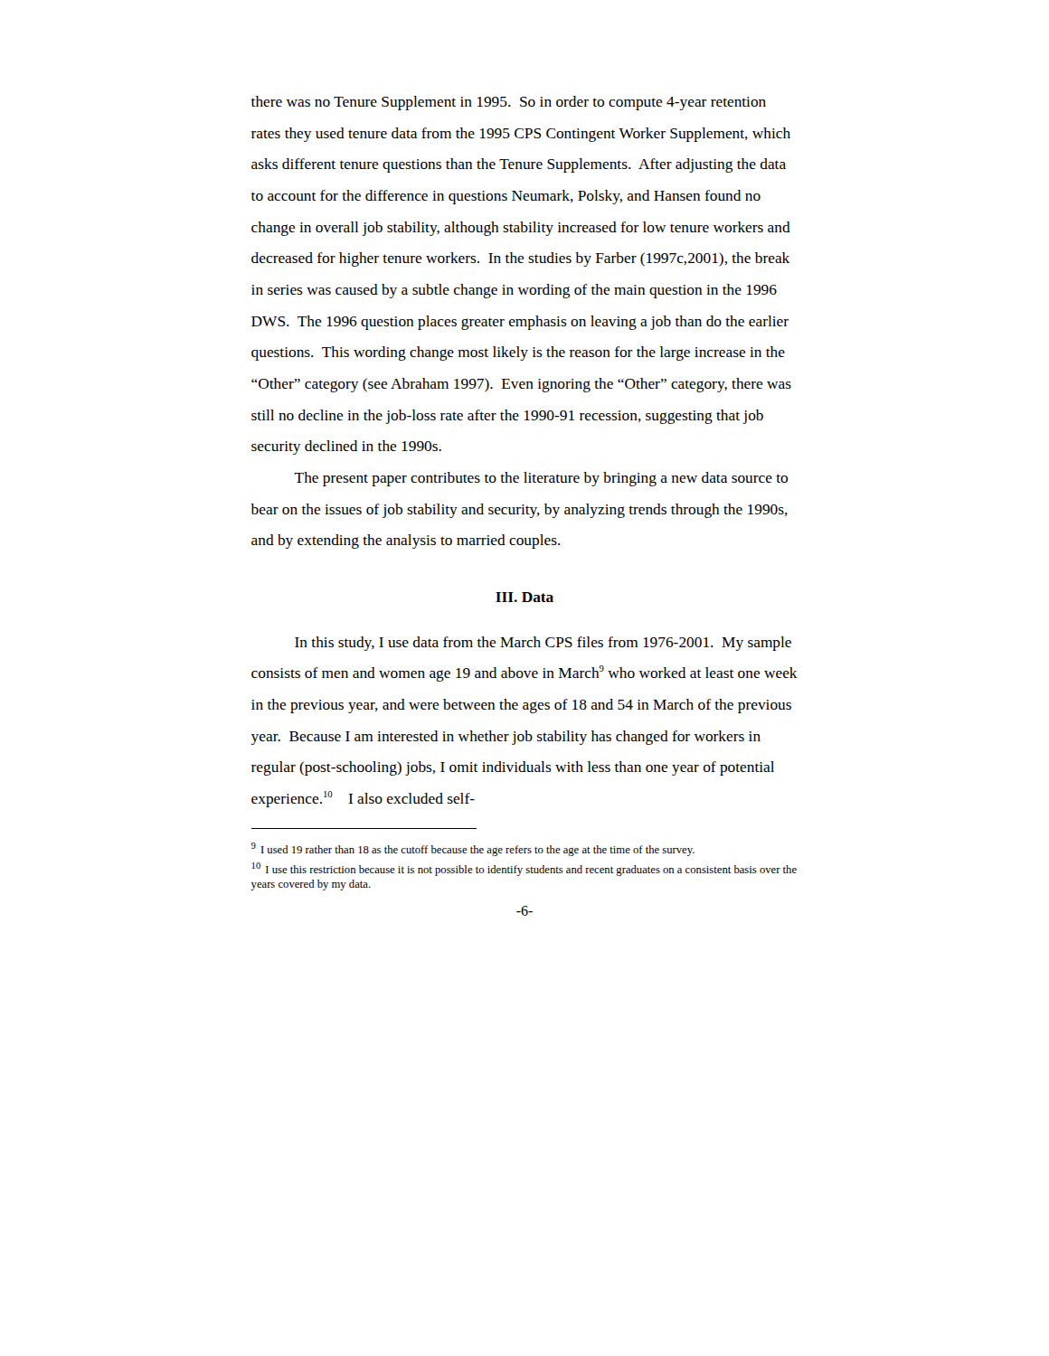there was no Tenure Supplement in 1995. So in order to compute 4-year retention rates they used tenure data from the 1995 CPS Contingent Worker Supplement, which asks different tenure questions than the Tenure Supplements. After adjusting the data to account for the difference in questions Neumark, Polsky, and Hansen found no change in overall job stability, although stability increased for low tenure workers and decreased for higher tenure workers. In the studies by Farber (1997c,2001), the break in series was caused by a subtle change in wording of the main question in the 1996 DWS. The 1996 question places greater emphasis on leaving a job than do the earlier questions. This wording change most likely is the reason for the large increase in the “Other” category (see Abraham 1997). Even ignoring the “Other” category, there was still no decline in the job-loss rate after the 1990-91 recession, suggesting that job security declined in the 1990s.
The present paper contributes to the literature by bringing a new data source to bear on the issues of job stability and security, by analyzing trends through the 1990s, and by extending the analysis to married couples.
III. Data
In this study, I use data from the March CPS files from 1976-2001. My sample consists of men and women age 19 and above in March9 who worked at least one week in the previous year, and were between the ages of 18 and 54 in March of the previous year. Because I am interested in whether job stability has changed for workers in regular (post-schooling) jobs, I omit individuals with less than one year of potential experience.10 I also excluded self-
9 I used 19 rather than 18 as the cutoff because the age refers to the age at the time of the survey.
10 I use this restriction because it is not possible to identify students and recent graduates on a consistent basis over the years covered by my data.
-6-